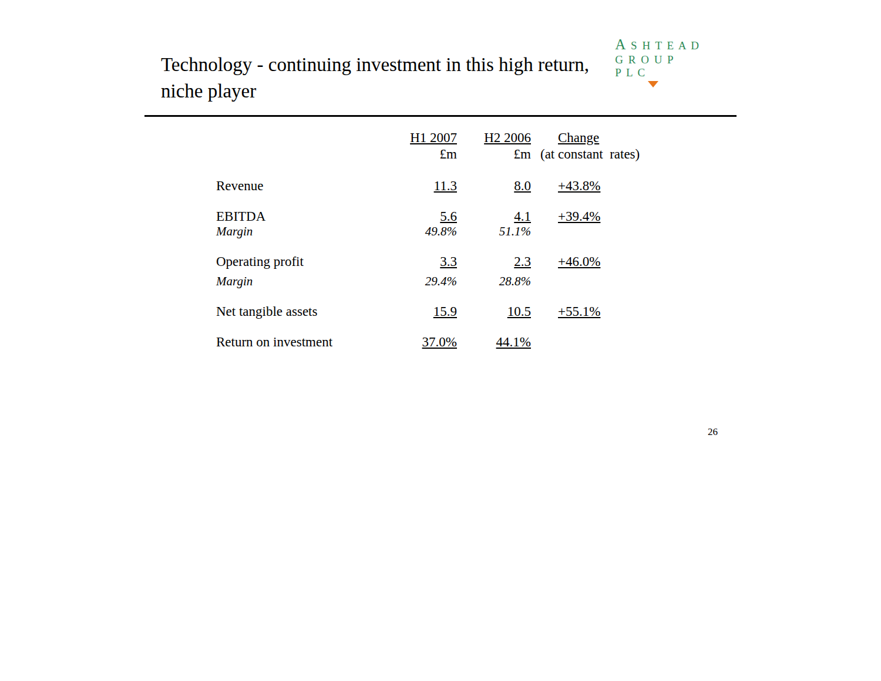A S H T E A D
G R O U P
P L C
Technology - continuing investment in this high return,
niche player
| | H1 2007 | H2 2006 | Change |
| | £m | £m | (at constant rates) |
| Revenue | 11.3 | 8.0 | +43.8% |
| EBITDA | 5.6 | 4.1 | +39.4% |
| Margin | 49.8% | 51.1% | |
| Operating profit | 3.3 | 2.3 | +46.0% |
| Margin | 29.4% | 28.8% | |
| Net tangible assets | 15.9 | 10.5 | +55.1% |
| Return on investment | 37.0% | 44.1% | |
26